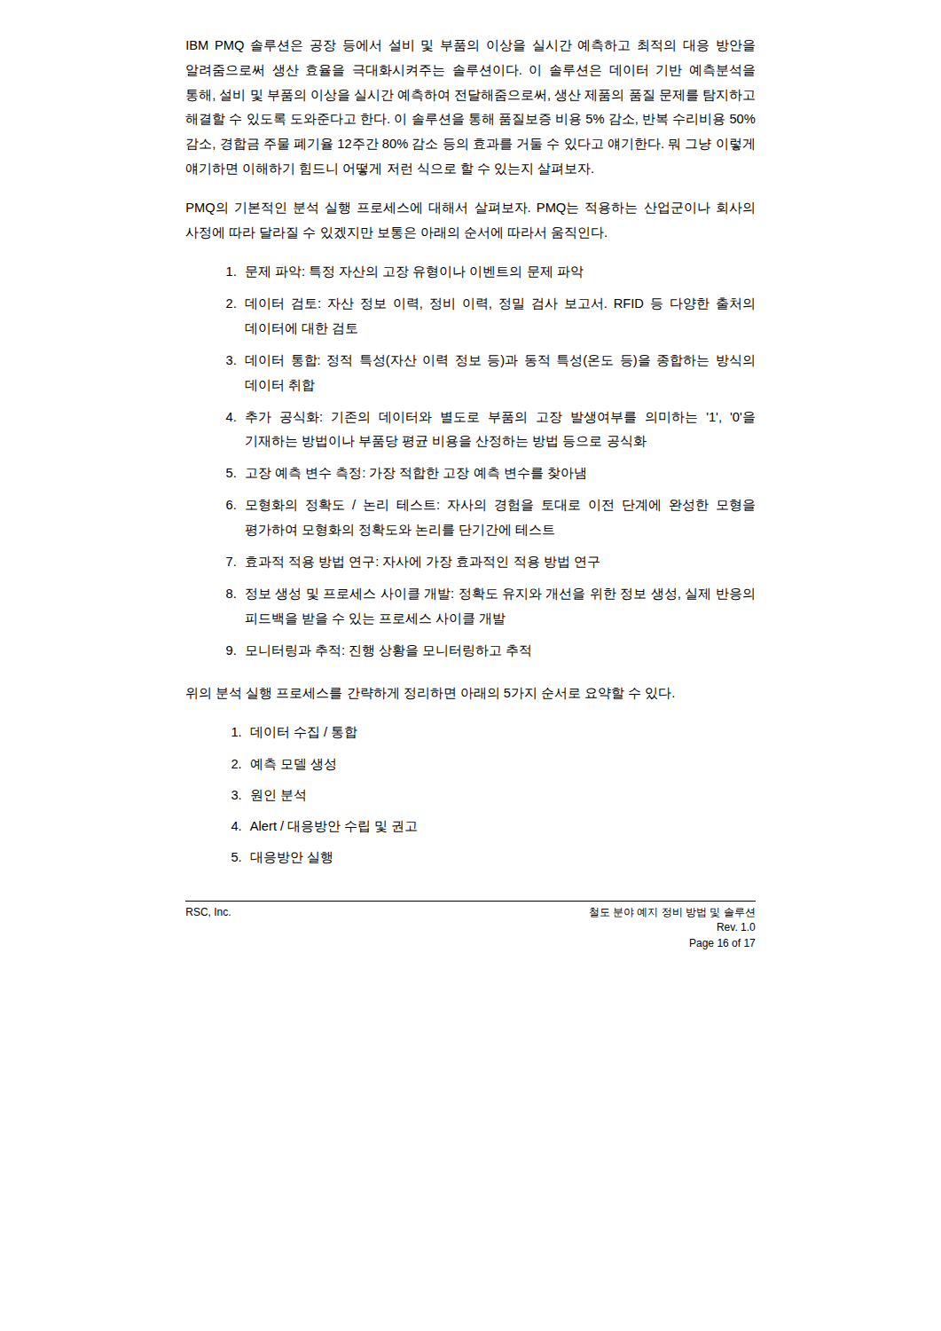IBM PMQ 솔루션은 공장 등에서 설비 및 부품의 이상을 실시간 예측하고 최적의 대응 방안을 알려줌으로써 생산 효율을 극대화시켜주는 솔루션이다. 이 솔루션은 데이터 기반 예측분석을 통해, 설비 및 부품의 이상을 실시간 예측하여 전달해줌으로써, 생산 제품의 품질 문제를 탐지하고 해결할 수 있도록 도와준다고 한다. 이 솔루션을 통해 품질보증 비용 5% 감소, 반복 수리비용 50% 감소, 경합금 주물 폐기율 12주간 80% 감소 등의 효과를 거둘 수 있다고 얘기한다. 뭐 그냥 이렇게 얘기하면 이해하기 힘드니 어떻게 저런 식으로 할 수 있는지 살펴보자.
PMQ의 기본적인 분석 실행 프로세스에 대해서 살펴보자. PMQ는 적용하는 산업군이나 회사의 사정에 따라 달라질 수 있겠지만 보통은 아래의 순서에 따라서 움직인다.
문제 파악: 특정 자산의 고장 유형이나 이벤트의 문제 파악
데이터 검토: 자산 정보 이력, 정비 이력, 정밀 검사 보고서. RFID 등 다양한 출처의 데이터에 대한 검토
데이터 통합: 정적 특성(자산 이력 정보 등)과 동적 특성(온도 등)을 종합하는 방식의 데이터 취합
추가 공식화: 기존의 데이터와 별도로 부품의 고장 발생여부를 의미하는 '1', '0'을 기재하는 방법이나 부품당 평균 비용을 산정하는 방법 등으로 공식화
고장 예측 변수 측정: 가장 적합한 고장 예측 변수를 찾아냄
모형화의 정확도 / 논리 테스트: 자사의 경험을 토대로 이전 단계에 완성한 모형을 평가하여 모형화의 정확도와 논리를 단기간에 테스트
효과적 적용 방법 연구: 자사에 가장 효과적인 적용 방법 연구
정보 생성 및 프로세스 사이클 개발: 정확도 유지와 개선을 위한 정보 생성, 실제 반응의 피드백을 받을 수 있는 프로세스 사이클 개발
모니터링과 추적: 진행 상황을 모니터링하고 추적
위의 분석 실행 프로세스를 간략하게 정리하면 아래의 5가지 순서로 요약할 수 있다.
데이터 수집 / 통합
예측 모델 생성
원인 분석
Alert / 대응방안 수립 및 권고
대응방안 실행
RSC, Inc.
철도 분야 예지 정비 방법 및 솔루션
Rev. 1.0
Page 16 of 17